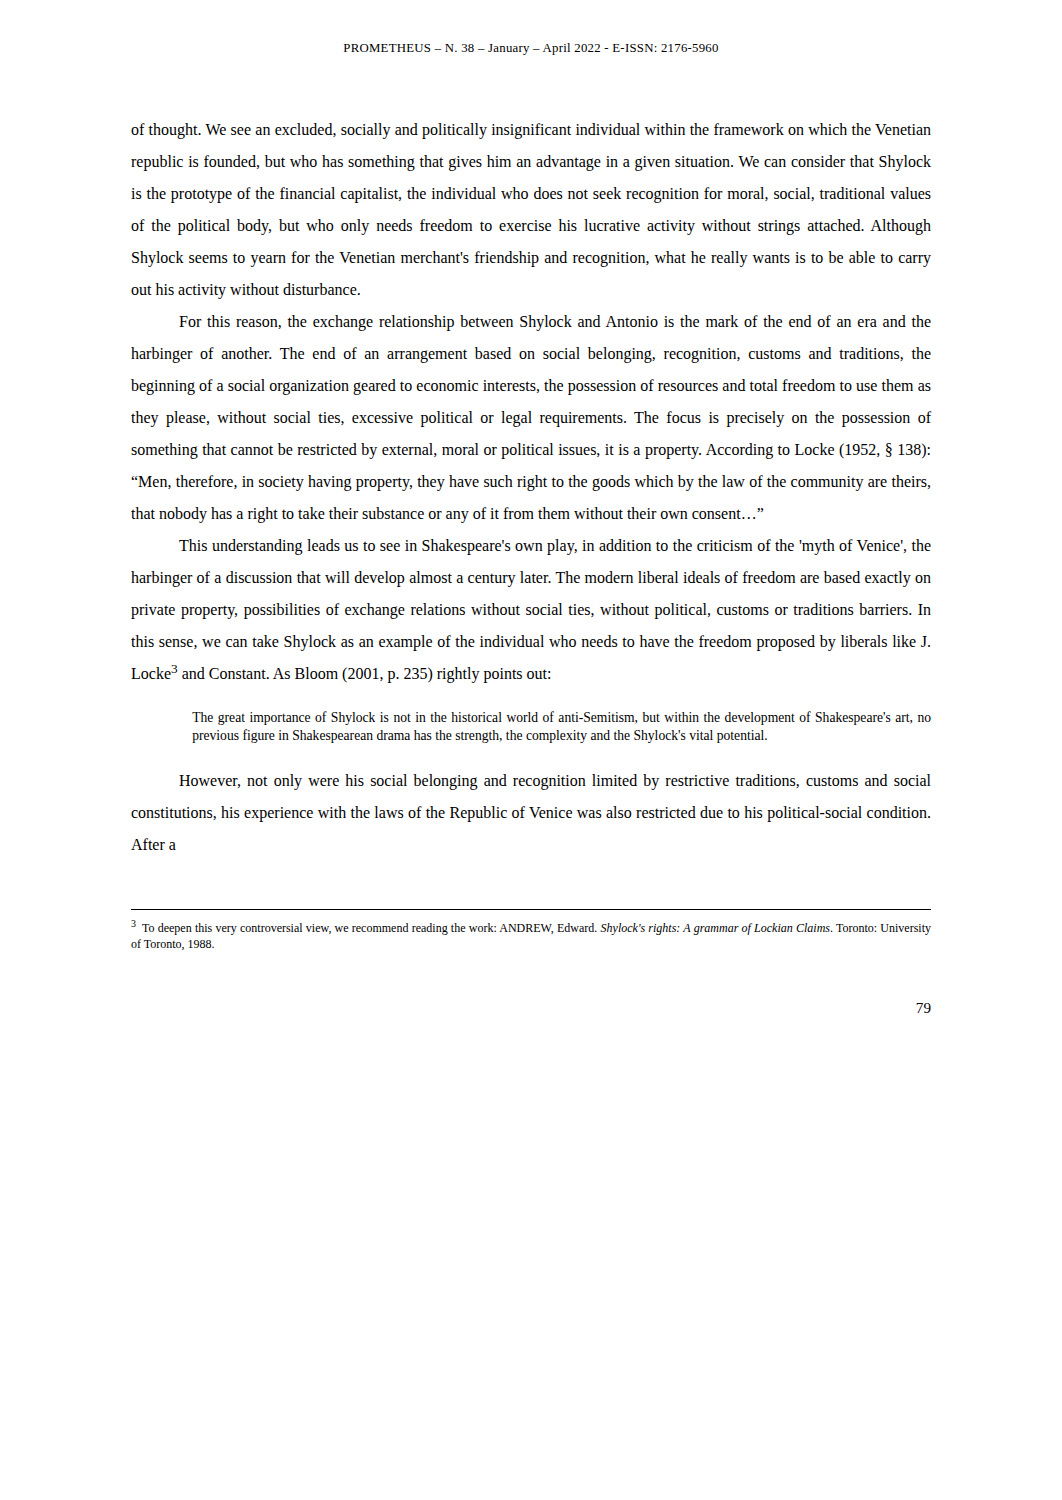PROMETHEUS – N. 38 – January – April 2022 - E-ISSN: 2176-5960
of thought. We see an excluded, socially and politically insignificant individual within the framework on which the Venetian republic is founded, but who has something that gives him an advantage in a given situation. We can consider that Shylock is the prototype of the financial capitalist, the individual who does not seek recognition for moral, social, traditional values of the political body, but who only needs freedom to exercise his lucrative activity without strings attached. Although Shylock seems to yearn for the Venetian merchant's friendship and recognition, what he really wants is to be able to carry out his activity without disturbance.
For this reason, the exchange relationship between Shylock and Antonio is the mark of the end of an era and the harbinger of another. The end of an arrangement based on social belonging, recognition, customs and traditions, the beginning of a social organization geared to economic interests, the possession of resources and total freedom to use them as they please, without social ties, excessive political or legal requirements. The focus is precisely on the possession of something that cannot be restricted by external, moral or political issues, it is a property. According to Locke (1952, § 138): “Men, therefore, in society having property, they have such right to the goods which by the law of the community are theirs, that nobody has a right to take their substance or any of it from them without their own consent…”
This understanding leads us to see in Shakespeare's own play, in addition to the criticism of the 'myth of Venice', the harbinger of a discussion that will develop almost a century later. The modern liberal ideals of freedom are based exactly on private property, possibilities of exchange relations without social ties, without political, customs or traditions barriers. In this sense, we can take Shylock as an example of the individual who needs to have the freedom proposed by liberals like J. Locke3 and Constant. As Bloom (2001, p. 235) rightly points out:
The great importance of Shylock is not in the historical world of anti-Semitism, but within the development of Shakespeare's art, no previous figure in Shakespearean drama has the strength, the complexity and the Shylock's vital potential.
However, not only were his social belonging and recognition limited by restrictive traditions, customs and social constitutions, his experience with the laws of the Republic of Venice was also restricted due to his political-social condition. After a
3 To deepen this very controversial view, we recommend reading the work: ANDREW, Edward. Shylock's rights: A grammar of Lockian Claims. Toronto: University of Toronto, 1988.
79